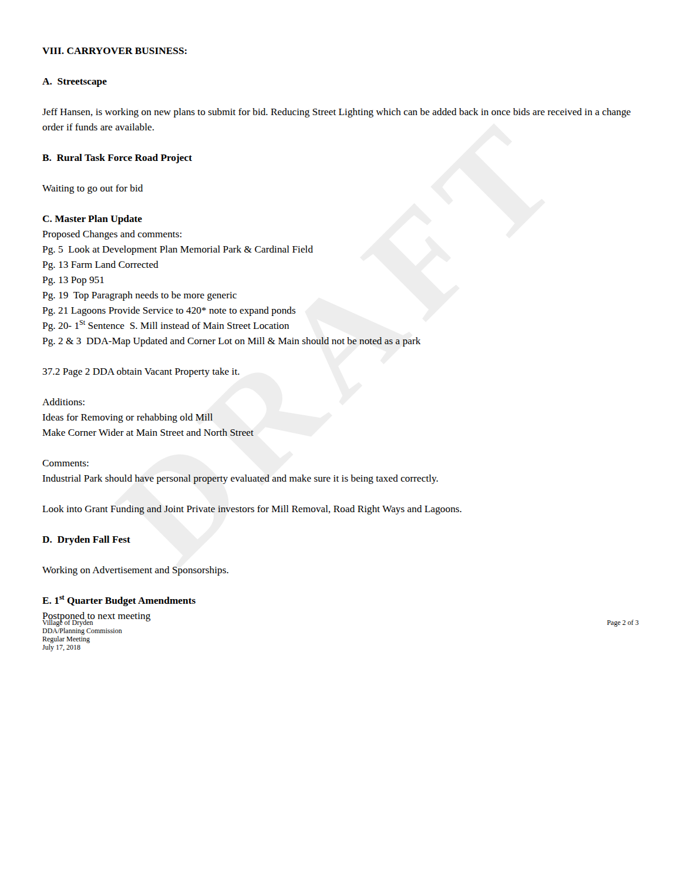DRAFT
VIII. CARRYOVER BUSINESS:
A. Streetscape
Jeff Hansen, is working on new plans to submit for bid. Reducing Street Lighting which can be added back in once bids are received in a change order if funds are available.
B. Rural Task Force Road Project
Waiting to go out for bid
C. Master Plan Update
Proposed Changes and comments:
Pg. 5 Look at Development Plan Memorial Park & Cardinal Field
Pg. 13 Farm Land Corrected
Pg. 13 Pop 951
Pg. 19 Top Paragraph needs to be more generic
Pg. 21 Lagoons Provide Service to 420* note to expand ponds
Pg. 20- 1St Sentence S. Mill instead of Main Street Location
Pg. 2 & 3 DDA-Map Updated and Corner Lot on Mill & Main should not be noted as a park
37.2 Page 2 DDA obtain Vacant Property take it.
Additions:
Ideas for Removing or rehabbing old Mill
Make Corner Wider at Main Street and North Street
Comments:
Industrial Park should have personal property evaluated and make sure it is being taxed correctly.
Look into Grant Funding and Joint Private investors for Mill Removal, Road Right Ways and Lagoons.
D. Dryden Fall Fest
Working on Advertisement and Sponsorships.
E. 1st Quarter Budget Amendments
Postponed to next meeting
Village of Dryden
DDA/Planning Commission
Regular Meeting
July 17, 2018
Page 2 of 3